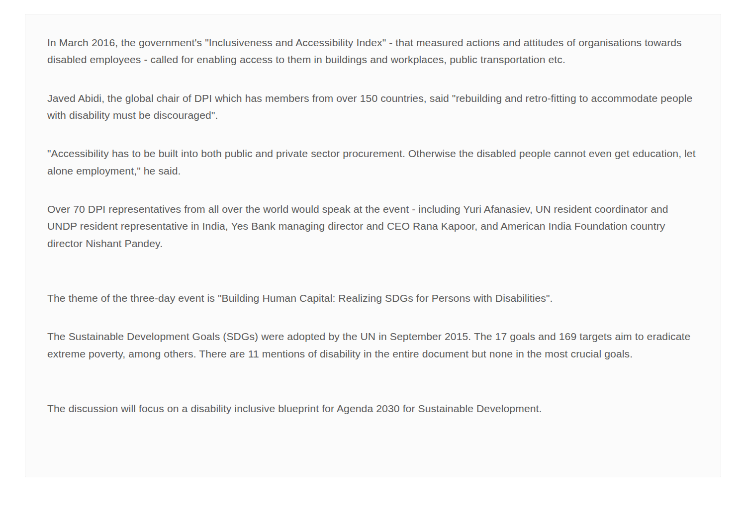In March 2016, the government's "Inclusiveness and Accessibility Index" - that measured actions and attitudes of organisations towards disabled employees - called for enabling access to them in buildings and workplaces, public transportation etc.
Javed Abidi, the global chair of DPI which has members from over 150 countries, said "rebuilding and retro-fitting to accommodate people with disability must be discouraged".
"Accessibility has to be built into both public and private sector procurement. Otherwise the disabled people cannot even get education, let alone employment," he said.
Over 70 DPI representatives from all over the world would speak at the event - including Yuri Afanasiev, UN resident coordinator and UNDP resident representative in India, Yes Bank managing director and CEO Rana Kapoor, and American India Foundation country director Nishant Pandey.
The theme of the three-day event is "Building Human Capital: Realizing SDGs for Persons with Disabilities".
The Sustainable Development Goals (SDGs) were adopted by the UN in September 2015. The 17 goals and 169 targets aim to eradicate extreme poverty, among others. There are 11 mentions of disability in the entire document but none in the most crucial goals.
The discussion will focus on a disability inclusive blueprint for Agenda 2030 for Sustainable Development.